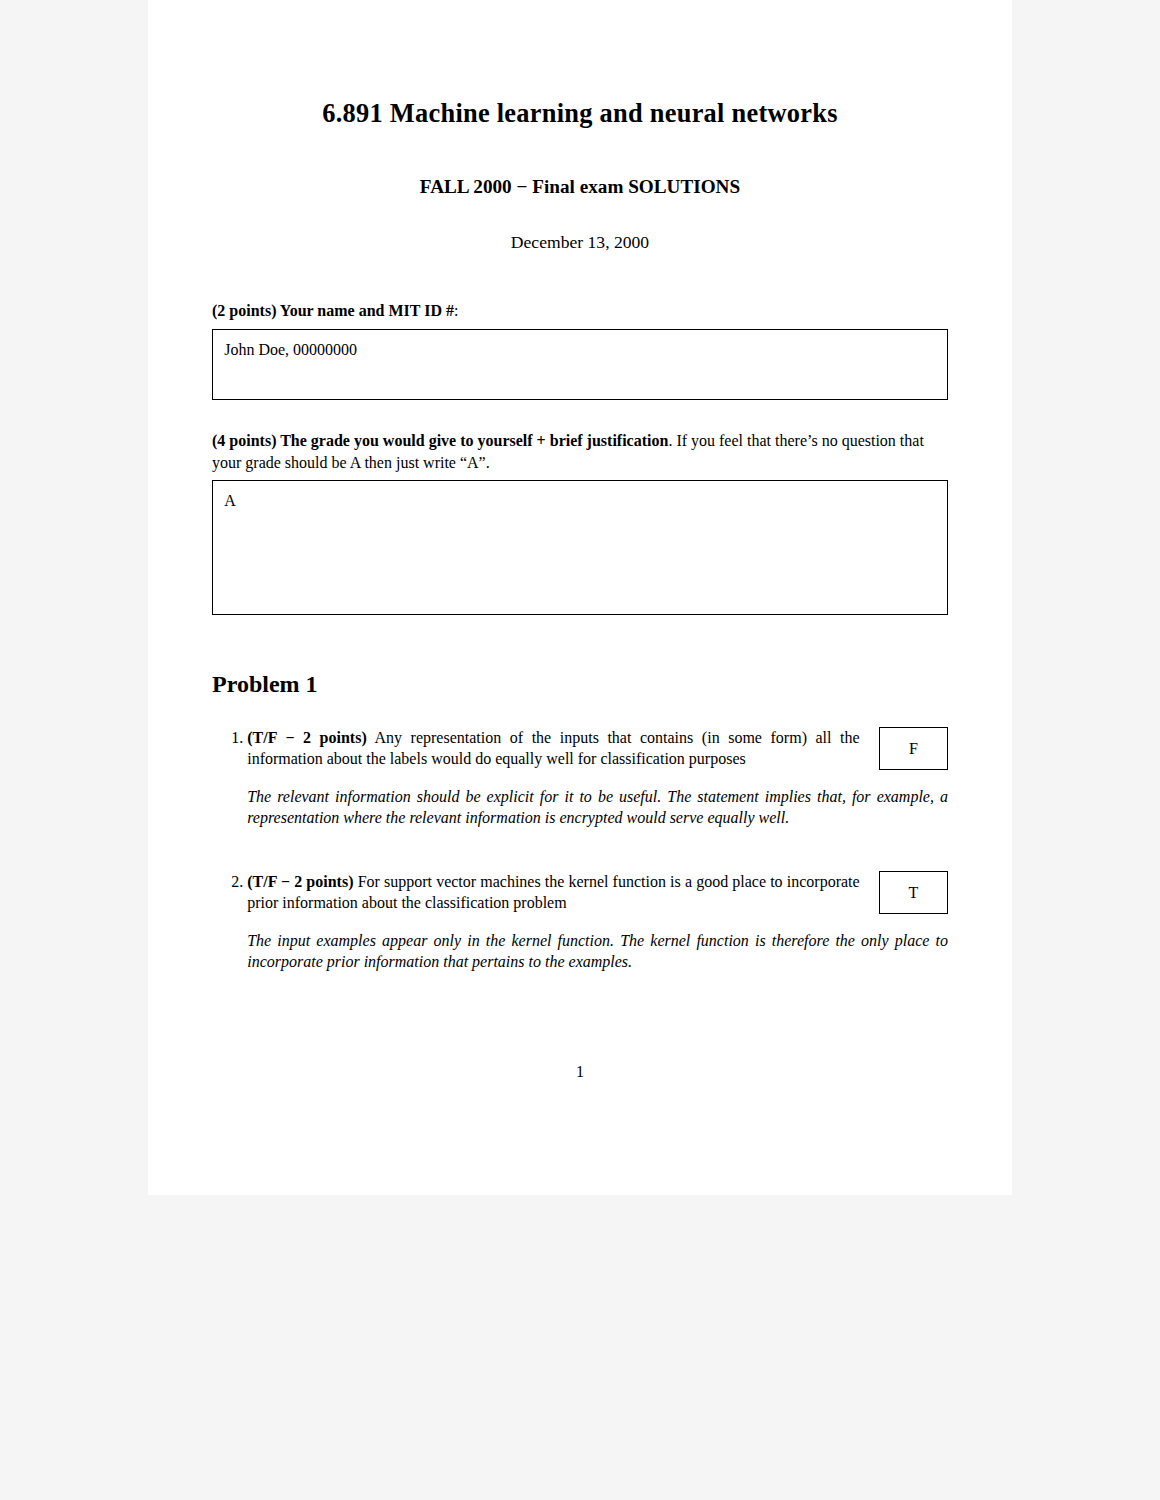6.891 Machine learning and neural networks
FALL 2000 − Final exam SOLUTIONS
December 13, 2000
(2 points) Your name and MIT ID #:
John Doe, 00000000
(4 points) The grade you would give to yourself + brief justification. If you feel that there’s no question that your grade should be A then just write “A”.
A
Problem 1
F
(T/F − 2 points) Any representation of the inputs that contains (in some form) all the information about the labels would do equally well for classification purposes
The relevant information should be explicit for it to be useful. The statement implies that, for example, a representation where the relevant information is encrypted would serve equally well.
T
(T/F − 2 points) For support vector machines the kernel function is a good place to incorporate prior information about the classification problem
The input examples appear only in the kernel function. The kernel function is therefore the only place to incorporate prior information that pertains to the examples.
1